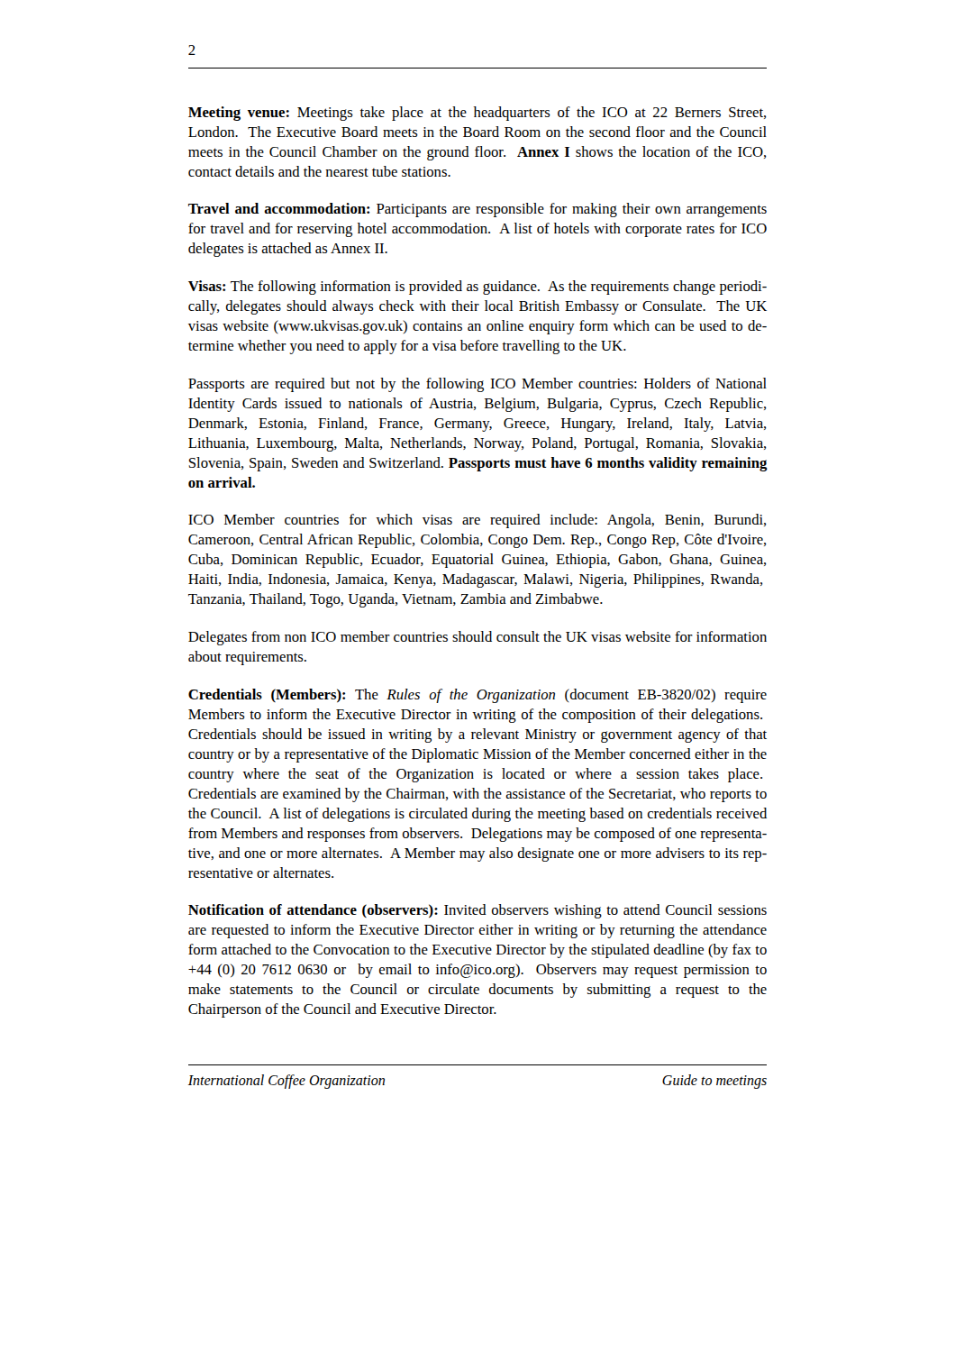2
Meeting venue: Meetings take place at the headquarters of the ICO at 22 Berners Street, London. The Executive Board meets in the Board Room on the second floor and the Council meets in the Council Chamber on the ground floor. Annex I shows the location of the ICO, contact details and the nearest tube stations.
Travel and accommodation: Participants are responsible for making their own arrangements for travel and for reserving hotel accommodation. A list of hotels with corporate rates for ICO delegates is attached as Annex II.
Visas: The following information is provided as guidance. As the requirements change periodically, delegates should always check with their local British Embassy or Consulate. The UK visas website (www.ukvisas.gov.uk) contains an online enquiry form which can be used to determine whether you need to apply for a visa before travelling to the UK.
Passports are required but not by the following ICO Member countries: Holders of National Identity Cards issued to nationals of Austria, Belgium, Bulgaria, Cyprus, Czech Republic, Denmark, Estonia, Finland, France, Germany, Greece, Hungary, Ireland, Italy, Latvia, Lithuania, Luxembourg, Malta, Netherlands, Norway, Poland, Portugal, Romania, Slovakia, Slovenia, Spain, Sweden and Switzerland. Passports must have 6 months validity remaining on arrival.
ICO Member countries for which visas are required include: Angola, Benin, Burundi, Cameroon, Central African Republic, Colombia, Congo Dem. Rep., Congo Rep, Côte d'Ivoire, Cuba, Dominican Republic, Ecuador, Equatorial Guinea, Ethiopia, Gabon, Ghana, Guinea, Haiti, India, Indonesia, Jamaica, Kenya, Madagascar, Malawi, Nigeria, Philippines, Rwanda, Tanzania, Thailand, Togo, Uganda, Vietnam, Zambia and Zimbabwe.
Delegates from non ICO member countries should consult the UK visas website for information about requirements.
Credentials (Members): The Rules of the Organization (document EB-3820/02) require Members to inform the Executive Director in writing of the composition of their delegations. Credentials should be issued in writing by a relevant Ministry or government agency of that country or by a representative of the Diplomatic Mission of the Member concerned either in the country where the seat of the Organization is located or where a session takes place. Credentials are examined by the Chairman, with the assistance of the Secretariat, who reports to the Council. A list of delegations is circulated during the meeting based on credentials received from Members and responses from observers. Delegations may be composed of one representative, and one or more alternates. A Member may also designate one or more advisers to its representative or alternates.
Notification of attendance (observers): Invited observers wishing to attend Council sessions are requested to inform the Executive Director either in writing or by returning the attendance form attached to the Convocation to the Executive Director by the stipulated deadline (by fax to +44 (0) 20 7612 0630 or by email to info@ico.org). Observers may request permission to make statements to the Council or circulate documents by submitting a request to the Chairperson of the Council and Executive Director.
International Coffee Organization Guide to meetings